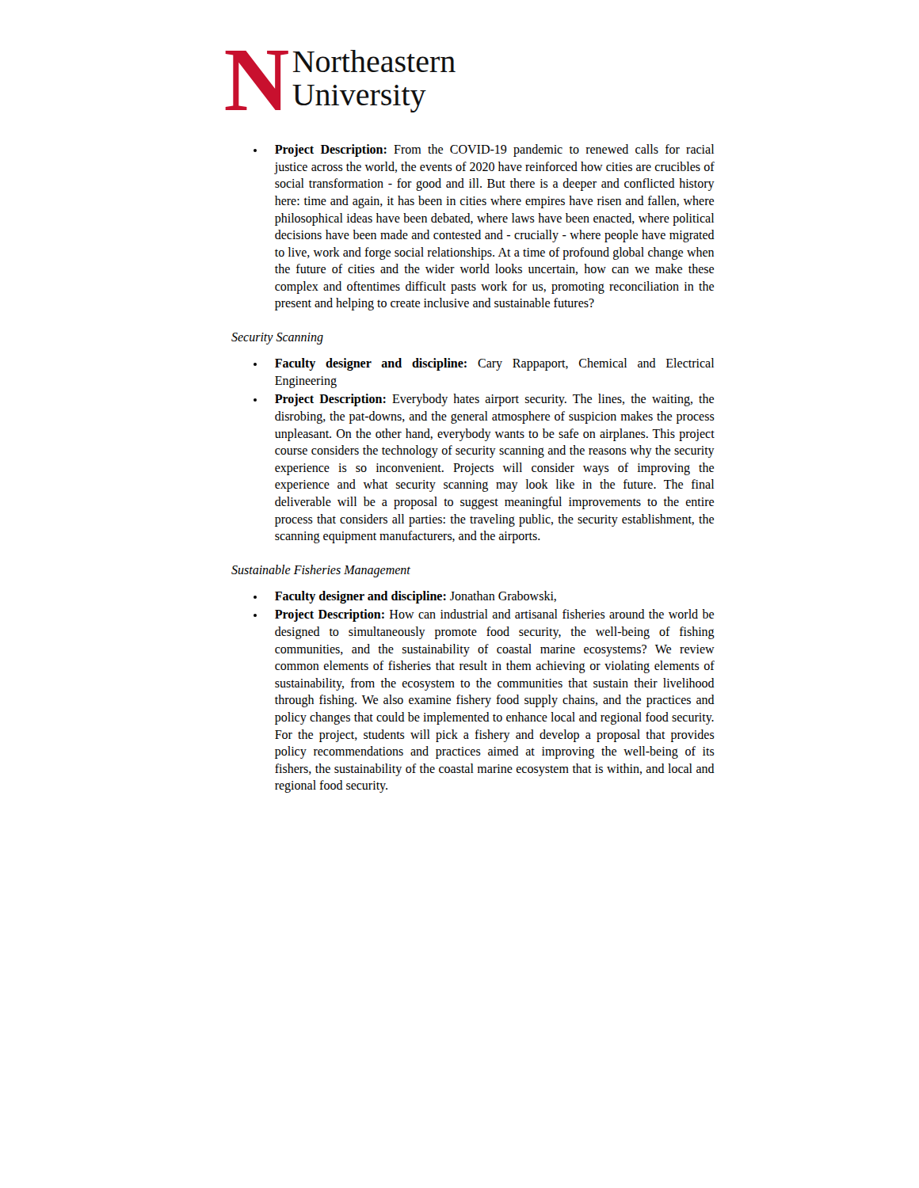N
Northeastern
University
Project Description: From the COVID-19 pandemic to renewed calls for racial justice across the world, the events of 2020 have reinforced how cities are crucibles of social transformation - for good and ill. But there is a deeper and conflicted history here: time and again, it has been in cities where empires have risen and fallen, where philosophical ideas have been debated, where laws have been enacted, where political decisions have been made and contested and - crucially - where people have migrated to live, work and forge social relationships. At a time of profound global change when the future of cities and the wider world looks uncertain, how can we make these complex and oftentimes difficult pasts work for us, promoting reconciliation in the present and helping to create inclusive and sustainable futures?
Security Scanning
Faculty designer and discipline: Cary Rappaport, Chemical and Electrical Engineering
Project Description: Everybody hates airport security. The lines, the waiting, the disrobing, the pat-downs, and the general atmosphere of suspicion makes the process unpleasant. On the other hand, everybody wants to be safe on airplanes. This project course considers the technology of security scanning and the reasons why the security experience is so inconvenient. Projects will consider ways of improving the experience and what security scanning may look like in the future. The final deliverable will be a proposal to suggest meaningful improvements to the entire process that considers all parties: the traveling public, the security establishment, the scanning equipment manufacturers, and the airports.
Sustainable Fisheries Management
Faculty designer and discipline: Jonathan Grabowski,
Project Description: How can industrial and artisanal fisheries around the world be designed to simultaneously promote food security, the well-being of fishing communities, and the sustainability of coastal marine ecosystems? We review common elements of fisheries that result in them achieving or violating elements of sustainability, from the ecosystem to the communities that sustain their livelihood through fishing. We also examine fishery food supply chains, and the practices and policy changes that could be implemented to enhance local and regional food security. For the project, students will pick a fishery and develop a proposal that provides policy recommendations and practices aimed at improving the well-being of its fishers, the sustainability of the coastal marine ecosystem that is within, and local and regional food security.